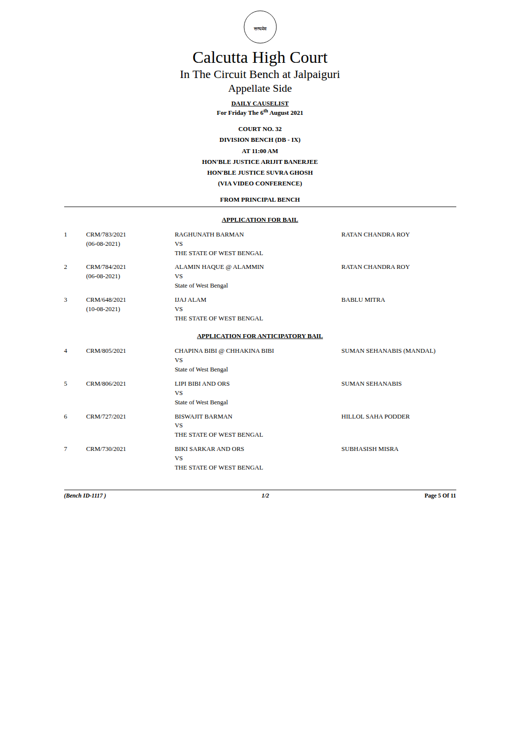सत्यमेव
Calcutta High Court
In The Circuit Bench at Jalpaiguri
Appellate Side
DAILY CAUSELIST
For Friday The 6th August 2021
COURT NO. 32
DIVISION BENCH (DB - IX)
AT 11:00 AM
HON'BLE JUSTICE ARIJIT BANERJEE
HON'BLE JUSTICE SUVRA GHOSH
(VIA VIDEO CONFERENCE)
FROM PRINCIPAL BENCH
APPLICATION FOR BAIL
| 1 | CRM/783/2021 (06-08-2021) | RAGHUNATH BARMAN VS THE STATE OF WEST BENGAL | RATAN CHANDRA ROY |
| 2 | CRM/784/2021 (06-08-2021) | ALAMIN HAQUE @ ALAMMIN VS State of West Bengal | RATAN CHANDRA ROY |
| 3 | CRM/648/2021 (10-08-2021) | IJAJ ALAM VS THE STATE OF WEST BENGAL | BABLU MITRA |
APPLICATION FOR ANTICIPATORY BAIL
| 4 | CRM/805/2021 | CHAPINA BIBI @ CHHAKINA BIBI VS State of West Bengal | SUMAN SEHANABIS (MANDAL) |
| 5 | CRM/806/2021 | LIPI BIBI AND ORS VS State of West Bengal | SUMAN SEHANABIS |
| 6 | CRM/727/2021 | BISWAJIT BARMAN VS THE STATE OF WEST BENGAL | HILLOL SAHA PODDER |
| 7 | CRM/730/2021 | BIKI SARKAR AND ORS VS THE STATE OF WEST BENGAL | SUBHASISH MISRA |
(Bench ID-1117 ) 1/2 Page 5 Of 11